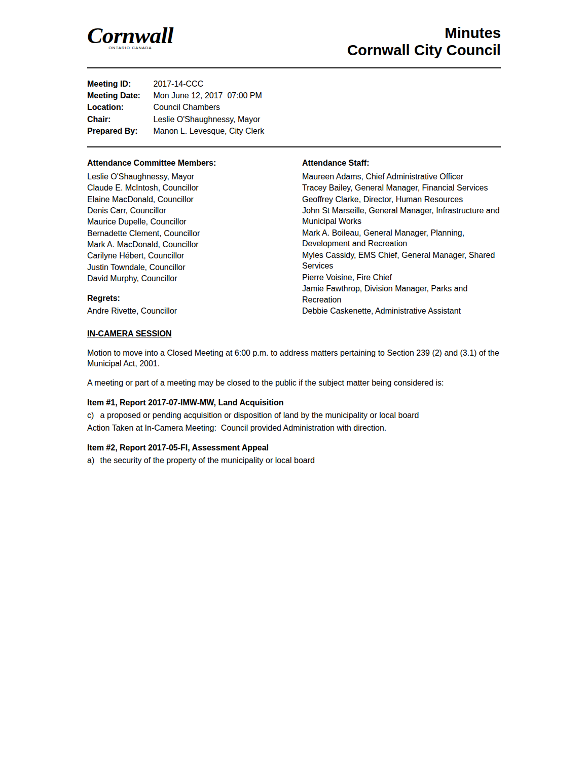Cornwall
ONTARIO CANADA
Minutes
Cornwall City Council
| Meeting ID: | 2017-14-CCC |
| Meeting Date: | Mon June 12, 2017 07:00 PM |
| Location: | Council Chambers |
| Chair: | Leslie O'Shaughnessy, Mayor |
| Prepared By: | Manon L. Levesque, City Clerk |
Attendance Committee Members:
Leslie O'Shaughnessy, Mayor
Claude E. McIntosh, Councillor
Elaine MacDonald, Councillor
Denis Carr, Councillor
Maurice Dupelle, Councillor
Bernadette Clement, Councillor
Mark A. MacDonald, Councillor
Carilyne Hébert, Councillor
Justin Towndale, Councillor
David Murphy, Councillor
Regrets:
Andre Rivette, Councillor
Attendance Staff:
Maureen Adams, Chief Administrative Officer
Tracey Bailey, General Manager, Financial Services
Geoffrey Clarke, Director, Human Resources
John St Marseille, General Manager, Infrastructure and Municipal Works
Mark A. Boileau, General Manager, Planning, Development and Recreation
Myles Cassidy, EMS Chief, General Manager, Shared Services
Pierre Voisine, Fire Chief
Jamie Fawthrop, Division Manager, Parks and Recreation
Debbie Caskenette, Administrative Assistant
IN-CAMERA SESSION
Motion to move into a Closed Meeting at 6:00 p.m. to address matters pertaining to Section 239 (2) and (3.1) of the Municipal Act, 2001.
A meeting or part of a meeting may be closed to the public if the subject matter being considered is:
Item #1, Report 2017-07-IMW-MW, Land Acquisition
c) a proposed or pending acquisition or disposition of land by the municipality or local board
Action Taken at In-Camera Meeting: Council provided Administration with direction.
Item #2, Report 2017-05-FI, Assessment Appeal
a) the security of the property of the municipality or local board